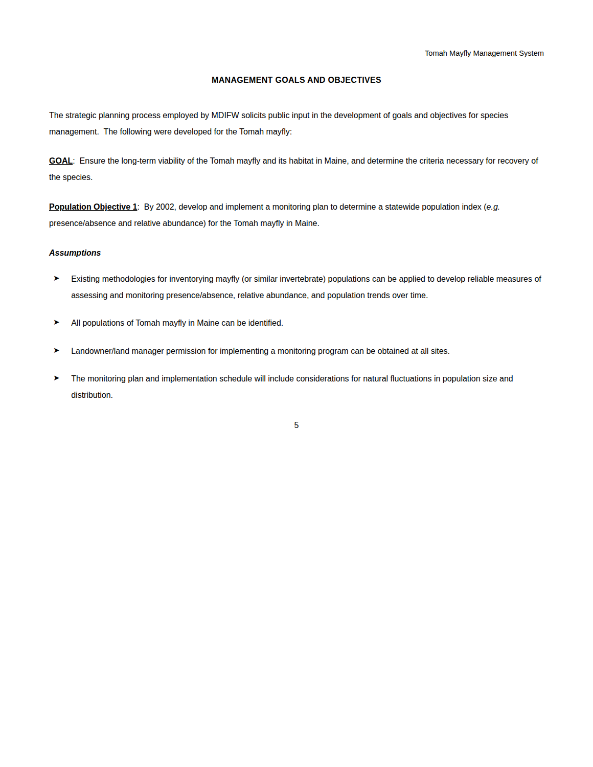Tomah Mayfly Management System
MANAGEMENT GOALS AND OBJECTIVES
The strategic planning process employed by MDIFW solicits public input in the development of goals and objectives for species management. The following were developed for the Tomah mayfly:
GOAL: Ensure the long-term viability of the Tomah mayfly and its habitat in Maine, and determine the criteria necessary for recovery of the species.
Population Objective 1: By 2002, develop and implement a monitoring plan to determine a statewide population index (e.g. presence/absence and relative abundance) for the Tomah mayfly in Maine.
Assumptions
Existing methodologies for inventorying mayfly (or similar invertebrate) populations can be applied to develop reliable measures of assessing and monitoring presence/absence, relative abundance, and population trends over time.
All populations of Tomah mayfly in Maine can be identified.
Landowner/land manager permission for implementing a monitoring program can be obtained at all sites.
The monitoring plan and implementation schedule will include considerations for natural fluctuations in population size and distribution.
5